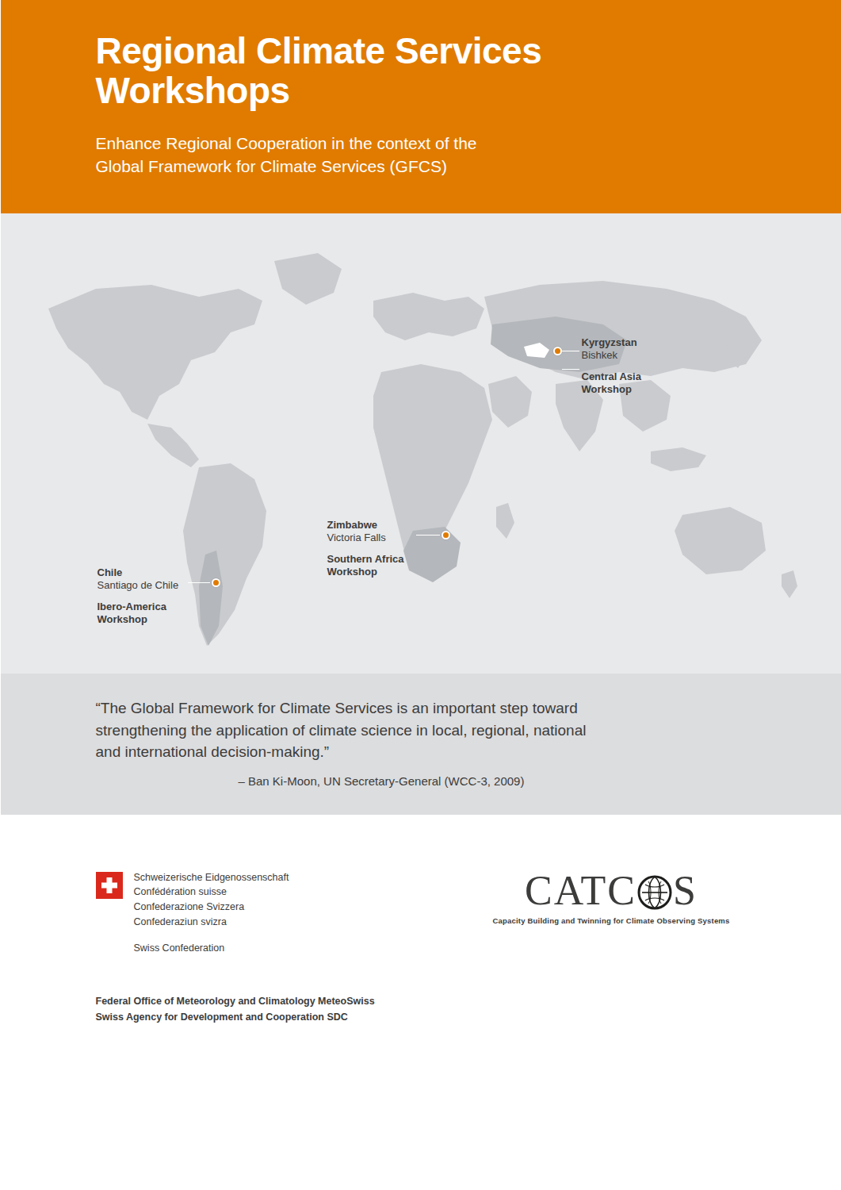Regional Climate Services
Workshops
Enhance Regional Cooperation in the context of the
Global Framework for Climate Services (GFCS)
Kyrgyzstan
Bishkek Central Asia
Workshop
Zimbabwe
Victoria Falls Southern Africa
Workshop
Chile
Santiago de Chile Ibero-America
Workshop
“The Global Framework for Climate Services is an important step toward strengthening the application of climate science in local, regional, national and international decision-making.”
– Ban Ki-Moon, UN Secretary-General (WCC-3, 2009)
Schweizerische Eidgenossenschaft
Confédération suisse
Confederazione Svizzera
Confederaziun svizra
Swiss Confederation
CATC S
Capacity Building and Twinning for Climate Observing Systems
Federal Office of Meteorology and Climatology MeteoSwiss
Swiss Agency for Development and Cooperation SDC